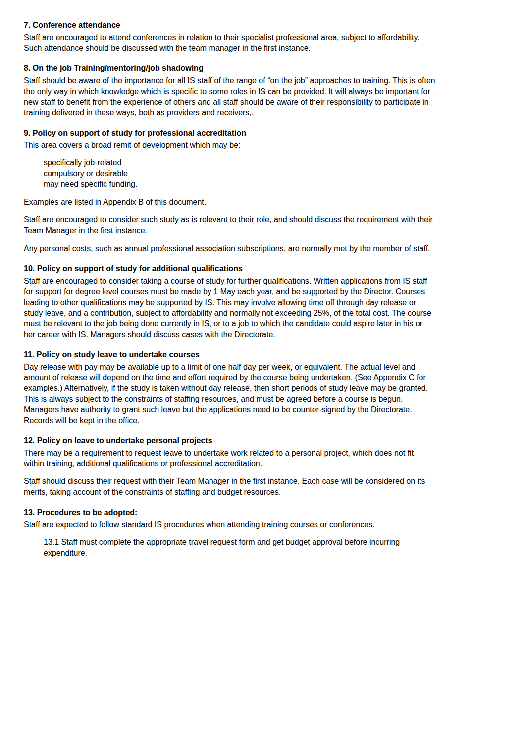7. Conference attendance
Staff are encouraged to attend conferences in relation to their specialist professional area, subject to affordability. Such attendance should be discussed with the team manager in the first instance.
8. On the job Training/mentoring/job shadowing
Staff should be aware of the importance for all IS staff of the range of “on the job” approaches to training. This is often the only way in which knowledge which is specific to some roles in IS can be provided. It will always be important for new staff to benefit from the experience of others and all staff should be aware of their responsibility to participate in training delivered in these ways, both as providers and receivers,.
9. Policy on support of study for professional accreditation
This area covers a broad remit of development which may be:
specifically job-related
compulsory or desirable
may need specific funding.
Examples are listed in Appendix B of this document.
Staff are encouraged to consider such study as is relevant to their role, and should discuss the requirement with their Team Manager in the first instance.
Any personal costs, such as annual professional association subscriptions, are normally met by the member of staff.
10. Policy on support of study for additional qualifications
Staff are encouraged to consider taking a course of study for further qualifications. Written applications from IS staff for support for degree level courses must be made by 1 May each year, and be supported by the Director. Courses leading to other qualifications may be supported by IS. This may involve allowing time off through day release or study leave, and a contribution, subject to affordability and normally not exceeding 25%, of the total cost. The course must be relevant to the job being done currently in IS, or to a job to which the candidate could aspire later in his or her career with IS. Managers should discuss cases with the Directorate.
11. Policy on study leave to undertake courses
Day release with pay may be available up to a limit of one half day per week, or equivalent. The actual level and amount of release will depend on the time and effort required by the course being undertaken. (See Appendix C for examples.) Alternatively, if the study is taken without day release, then short periods of study leave may be granted. This is always subject to the constraints of staffing resources, and must be agreed before a course is begun. Managers have authority to grant such leave but the applications need to be counter-signed by the Directorate. Records will be kept in the office.
12. Policy on leave to undertake personal projects
There may be a requirement to request leave to undertake work related to a personal project, which does not fit within training, additional qualifications or professional accreditation.
Staff should discuss their request with their Team Manager in the first instance. Each case will be considered on its merits, taking account of the constraints of staffing and budget resources.
13. Procedures to be adopted:
Staff are expected to follow standard IS procedures when attending training courses or conferences.
13.1 Staff must complete the appropriate travel request form and get budget approval before incurring expenditure.